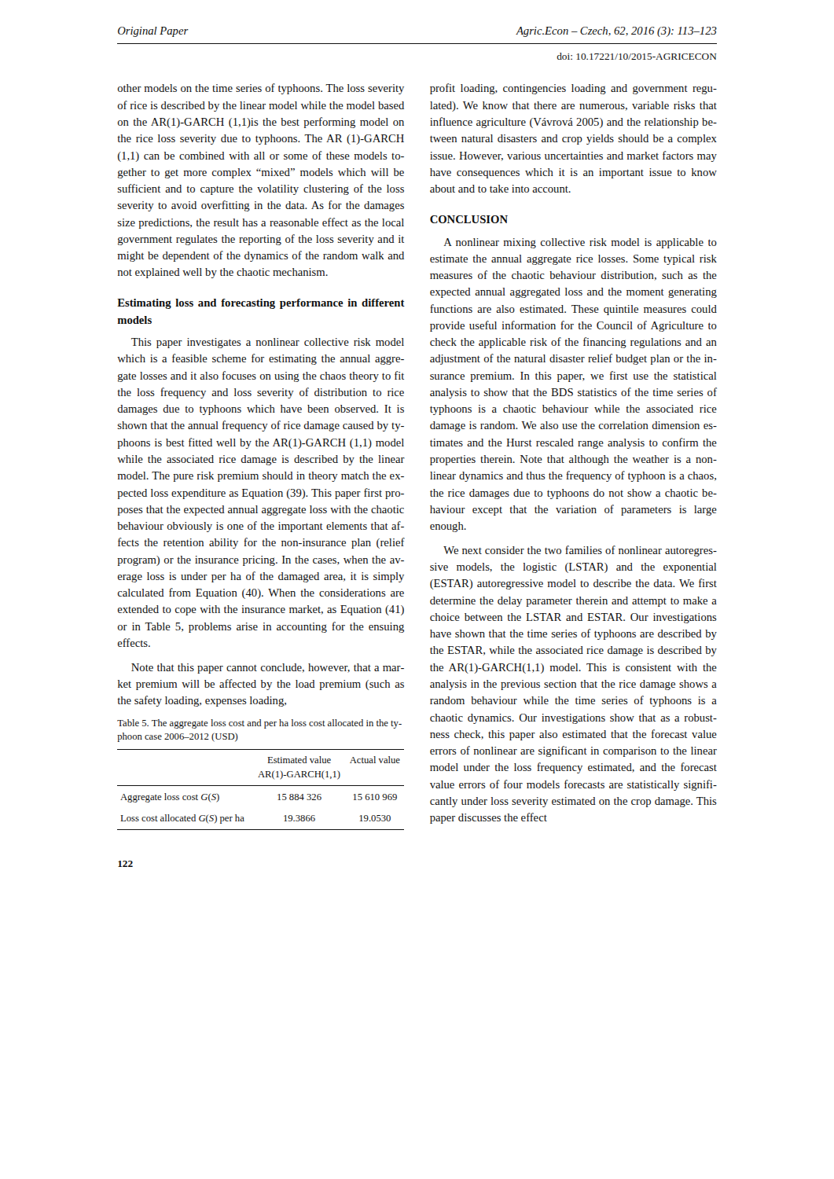Original Paper Agric.Econ – Czech, 62, 2016 (3): 113–123
doi: 10.17221/10/2015-AGRICECON
other models on the time series of typhoons. The loss severity of rice is described by the linear model while the model based on the AR(1)-GARCH (1,1)is the best performing model on the rice loss severity due to typhoons. The AR (1)-GARCH (1,1) can be combined with all or some of these models together to get more complex “mixed” models which will be sufficient and to capture the volatility clustering of the loss severity to avoid overfitting in the data. As for the damages size predictions, the result has a reasonable effect as the local government regulates the reporting of the loss severity and it might be dependent of the dynamics of the random walk and not explained well by the chaotic mechanism.
Estimating loss and forecasting performance in different models
This paper investigates a nonlinear collective risk model which is a feasible scheme for estimating the annual aggregate losses and it also focuses on using the chaos theory to fit the loss frequency and loss severity of distribution to rice damages due to typhoons which have been observed. It is shown that the annual frequency of rice damage caused by typhoons is best fitted well by the AR(1)-GARCH (1,1) model while the associated rice damage is described by the linear model. The pure risk premium should in theory match the expected loss expenditure as Equation (39). This paper first proposes that the expected annual aggregate loss with the chaotic behaviour obviously is one of the important elements that affects the retention ability for the non-insurance plan (relief program) or the insurance pricing. In the cases, when the average loss is under per ha of the damaged area, it is simply calculated from Equation (40). When the considerations are extended to cope with the insurance market, as Equation (41) or in Table 5, problems arise in accounting for the ensuing effects.
Note that this paper cannot conclude, however, that a market premium will be affected by the load premium (such as the safety loading, expenses loading,
Table 5. The aggregate loss cost and per ha loss cost allocated in the typhoon case 2006–2012 (USD)
| | Estimated value AR(1)-GARCH(1,1) | Actual value |
| --- | --- | --- |
| Aggregate loss cost G ( S ) | 15 884 326 | 15 610 969 |
| Loss cost allocated G ( S ) per ha | 19.3866 | 19.0530 |
profit loading, contingencies loading and government regulated). We know that there are numerous, variable risks that influence agriculture (Vávrová 2005) and the relationship between natural disasters and crop yields should be a complex issue. However, various uncertainties and market factors may have consequences which it is an important issue to know about and to take into account.
CONCLUSION
A nonlinear mixing collective risk model is applicable to estimate the annual aggregate rice losses. Some typical risk measures of the chaotic behaviour distribution, such as the expected annual aggregated loss and the moment generating functions are also estimated. These quintile measures could provide useful information for the Council of Agriculture to check the applicable risk of the financing regulations and an adjustment of the natural disaster relief budget plan or the insurance premium. In this paper, we first use the statistical analysis to show that the BDS statistics of the time series of typhoons is a chaotic behaviour while the associated rice damage is random. We also use the correlation dimension estimates and the Hurst rescaled range analysis to confirm the properties therein. Note that although the weather is a non-linear dynamics and thus the frequency of typhoon is a chaos, the rice damages due to typhoons do not show a chaotic behaviour except that the variation of parameters is large enough.
We next consider the two families of nonlinear autoregressive models, the logistic (LSTAR) and the exponential (ESTAR) autoregressive model to describe the data. We first determine the delay parameter therein and attempt to make a choice between the LSTAR and ESTAR. Our investigations have shown that the time series of typhoons are described by the ESTAR, while the associated rice damage is described by the AR(1)-GARCH(1,1) model. This is consistent with the analysis in the previous section that the rice damage shows a random behaviour while the time series of typhoons is a chaotic dynamics. Our investigations show that as a robustness check, this paper also estimated that the forecast value errors of nonlinear are significant in comparison to the linear model under the loss frequency estimated, and the forecast value errors of four models forecasts are statistically significantly under loss severity estimated on the crop damage. This paper discusses the effect
122